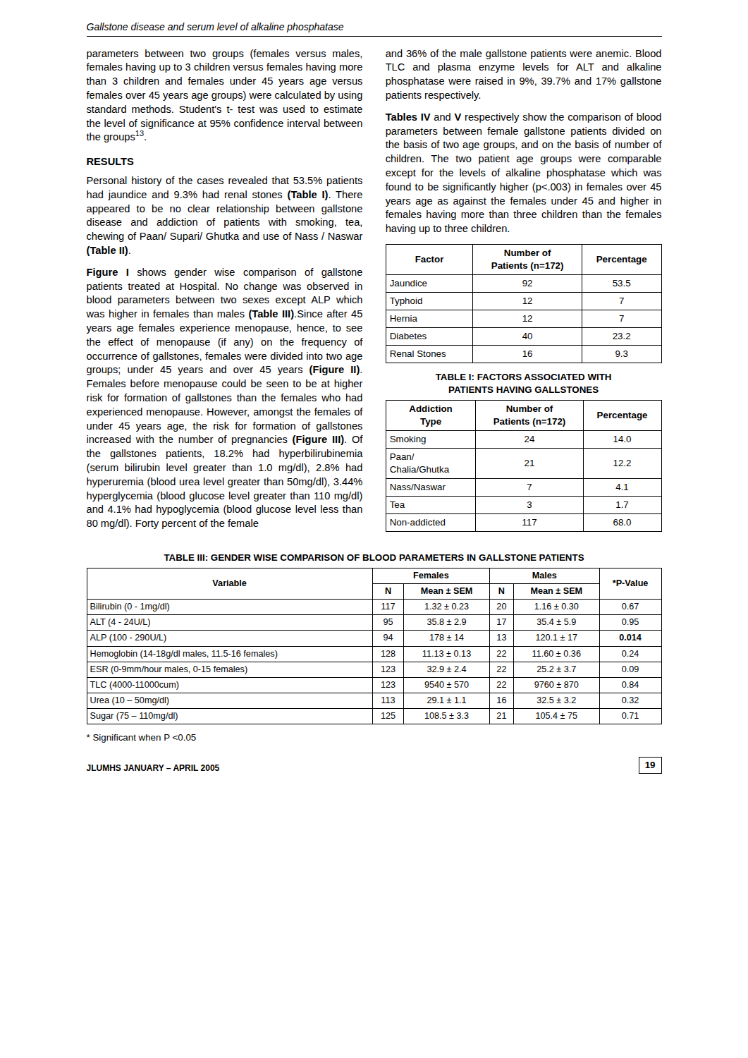Gallstone disease and serum level of alkaline phosphatase
parameters between two groups (females versus males, females having up to 3 children versus females having more than 3 children and females under 45 years age versus females over 45 years age groups) were calculated by using standard methods. Student's t- test was used to estimate the level of significance at 95% confidence interval between the groups13.
Results
Personal history of the cases revealed that 53.5% patients had jaundice and 9.3% had renal stones (Table I). There appeared to be no clear relationship between gallstone disease and addiction of patients with smoking, tea, chewing of Paan/ Supari/ Ghutka and use of Nass / Naswar (Table II).
Figure I shows gender wise comparison of gallstone patients treated at Hospital. No change was observed in blood parameters between two sexes except ALP which was higher in females than males (Table III).Since after 45 years age females experience menopause, hence, to see the effect of menopause (if any) on the frequency of occurrence of gallstones, females were divided into two age groups; under 45 years and over 45 years (Figure II). Females before menopause could be seen to be at higher risk for formation of gallstones than the females who had experienced menopause. However, amongst the females of under 45 years age, the risk for formation of gallstones increased with the number of pregnancies (Figure III). Of the gallstones patients, 18.2% had hyperbilirubinemia (serum bilirubin level greater than 1.0 mg/dl), 2.8% had hyperuremia (blood urea level greater than 50mg/dl), 3.44% hyperglycemia (blood glucose level greater than 110 mg/dl) and 4.1% had hypoglycemia (blood glucose level less than 80 mg/dl). Forty percent of the female
and 36% of the male gallstone patients were anemic. Blood TLC and plasma enzyme levels for ALT and alkaline phosphatase were raised in 9%, 39.7% and 17% gallstone patients respectively.
Tables IV and V respectively show the comparison of blood parameters between female gallstone patients divided on the basis of two age groups, and on the basis of number of children. The two patient age groups were comparable except for the levels of alkaline phosphatase which was found to be significantly higher (p<.003) in females over 45 years age as against the females under 45 and higher in females having more than three children than the females having up to three children.
| Factor | Number of Patients (n=172) | Percentage |
| --- | --- | --- |
| Jaundice | 92 | 53.5 |
| Typhoid | 12 | 7 |
| Hernia | 12 | 7 |
| Diabetes | 40 | 23.2 |
| Renal Stones | 16 | 9.3 |
TABLE I: FACTORS ASSOCIATED WITH
PATIENTS HAVING GALLSTONES
| Addiction Type | Number of Patients (n=172) | Percentage |
| --- | --- | --- |
| Smoking | 24 | 14.0 |
| Paan/ Chalia/Ghutka | 21 | 12.2 |
| Nass/Naswar | 7 | 4.1 |
| Tea | 3 | 1.7 |
| Non-addicted | 117 | 68.0 |
TABLE III: GENDER WISE COMPARISON OF BLOOD PARAMETERS IN GALLSTONE PATIENTS
| Variable | Females | Males | *P-Value |
| --- | --- | --- | --- |
| N | Mean ± SEM | N | Mean ± SEM |
| Bilirubin (0 - 1mg/dl) | 117 | 1.32 ± 0.23 | 20 | 1.16 ± 0.30 | 0.67 |
| ALT (4 - 24U/L) | 95 | 35.8 ± 2.9 | 17 | 35.4 ± 5.9 | 0.95 |
| ALP (100 - 290U/L) | 94 | 178 ± 14 | 13 | 120.1 ± 17 | 0.014 |
| Hemoglobin (14-18g/dl males, 11.5-16 females) | 128 | 11.13 ± 0.13 | 22 | 11.60 ± 0.36 | 0.24 |
| ESR (0-9mm/hour males, 0-15 females) | 123 | 32.9 ± 2.4 | 22 | 25.2 ± 3.7 | 0.09 |
| TLC (4000-11000cum) | 123 | 9540 ± 570 | 22 | 9760 ± 870 | 0.84 |
| Urea (10 – 50mg/dl) | 113 | 29.1 ± 1.1 | 16 | 32.5 ± 3.2 | 0.32 |
| Sugar (75 – 110mg/dl) | 125 | 108.5 ± 3.3 | 21 | 105.4 ± 75 | 0.71 |
* Significant when P <0.05
JLUMHS JANUARY – APRIL 2005
19